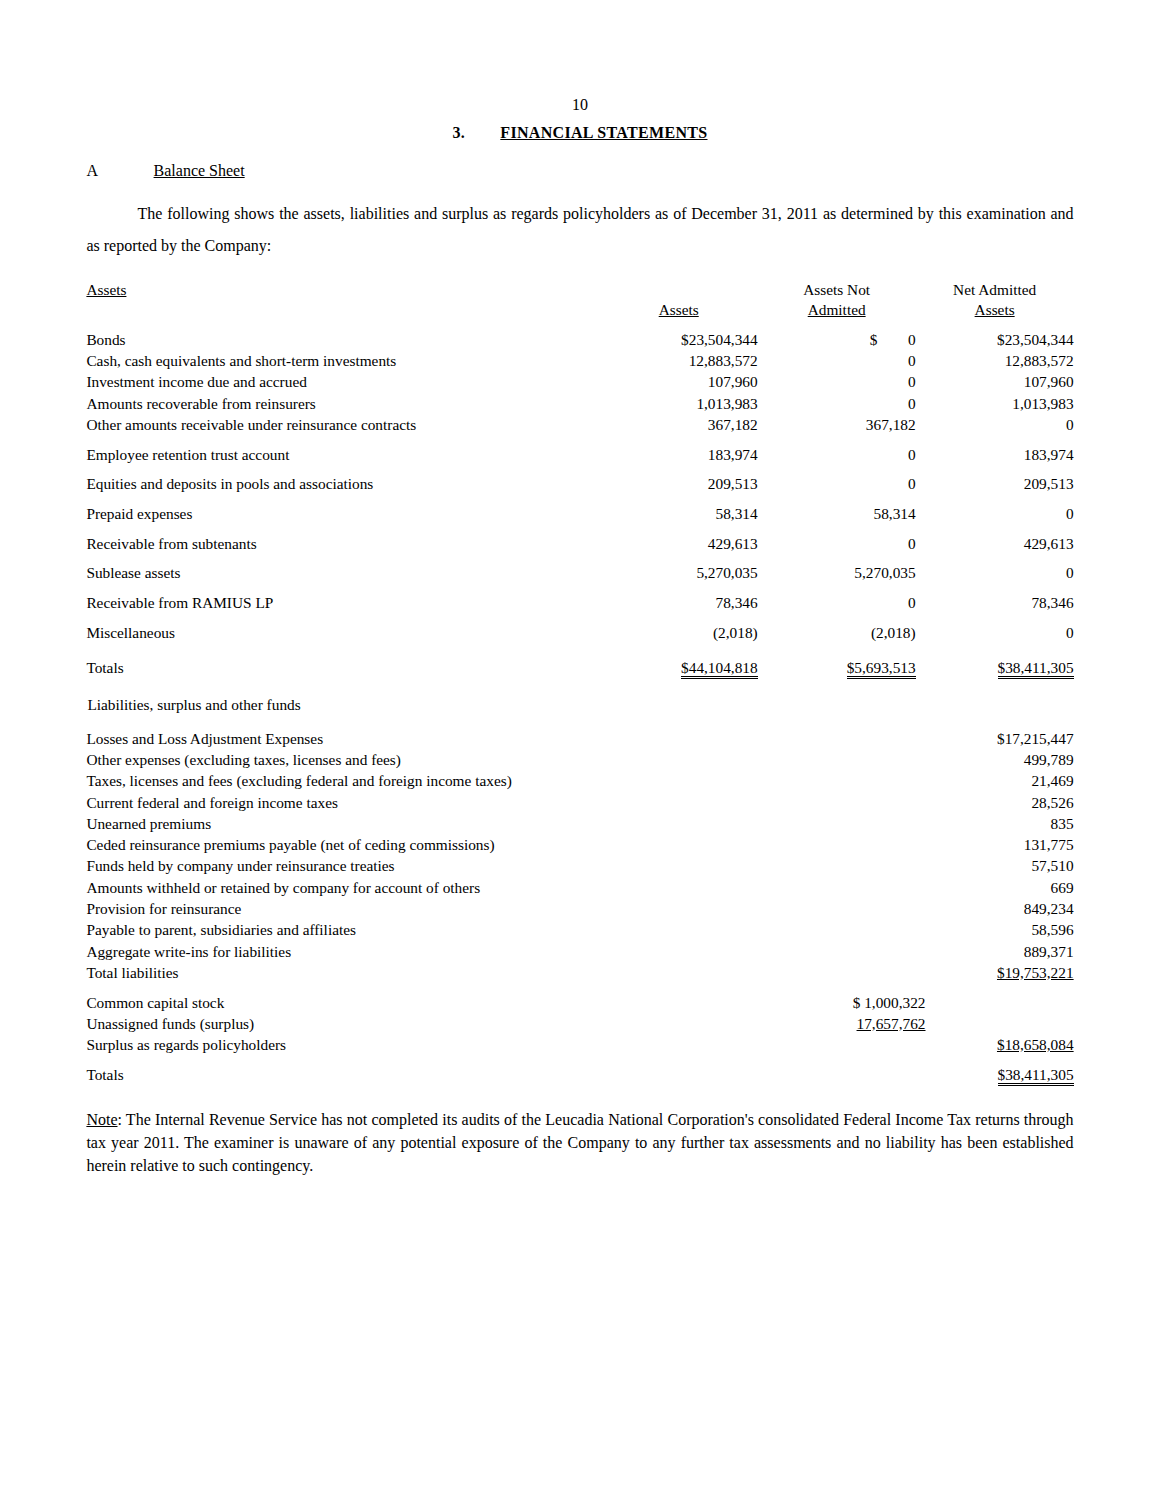10
3. FINANCIAL STATEMENTS
ABalance Sheet
The following shows the assets, liabilities and surplus as regards policyholders as of December 31, 2011 as determined by this examination and as reported by the Company:
| Assets | | Assets Not | Net Admitted |
| --- | --- | --- | --- |
| | Assets | Admitted | Assets |
| Bonds | $23,504,344 | $ 0 | $23,504,344 |
| Cash, cash equivalents and short-term investments | 12,883,572 | 0 | 12,883,572 |
| Investment income due and accrued | 107,960 | 0 | 107,960 |
| Amounts recoverable from reinsurers | 1,013,983 | 0 | 1,013,983 |
| Other amounts receivable under reinsurance contracts | 367,182 | 367,182 | 0 |
| Employee retention trust account | 183,974 | 0 | 183,974 |
| Equities and deposits in pools and associations | 209,513 | 0 | 209,513 |
| Prepaid expenses | 58,314 | 58,314 | 0 |
| Receivable from subtenants | 429,613 | 0 | 429,613 |
| Sublease assets | 5,270,035 | 5,270,035 | 0 |
| Receivable from RAMIUS LP | 78,346 | 0 | 78,346 |
| Miscellaneous | (2,018) | (2,018) | 0 |
| Totals | $44,104,818 | $5,693,513 | $38,411,305 |
| Liabilities, surplus and other funds |
| Losses and Loss Adjustment Expenses | | $17,215,447 |
| Other expenses (excluding taxes, licenses and fees) | | 499,789 |
| Taxes, licenses and fees (excluding federal and foreign income taxes) | | 21,469 |
| Current federal and foreign income taxes | | 28,526 |
| Unearned premiums | | 835 |
| Ceded reinsurance premiums payable (net of ceding commissions) | | 131,775 |
| Funds held by company under reinsurance treaties | | 57,510 |
| Amounts withheld or retained by company for account of others | | 669 |
| Provision for reinsurance | | 849,234 |
| Payable to parent, subsidiaries and affiliates | | 58,596 |
| Aggregate write-ins for liabilities | | 889,371 |
| Total liabilities | | $19,753,221 |
| Common capital stock | $ 1,000,322 | |
| Unassigned funds (surplus) | 17,657,762 | |
| Surplus as regards policyholders | | $18,658,084 |
| Totals | | $38,411,305 |
Note: The Internal Revenue Service has not completed its audits of the Leucadia National Corporation's consolidated Federal Income Tax returns through tax year 2011. The examiner is unaware of any potential exposure of the Company to any further tax assessments and no liability has been established herein relative to such contingency.